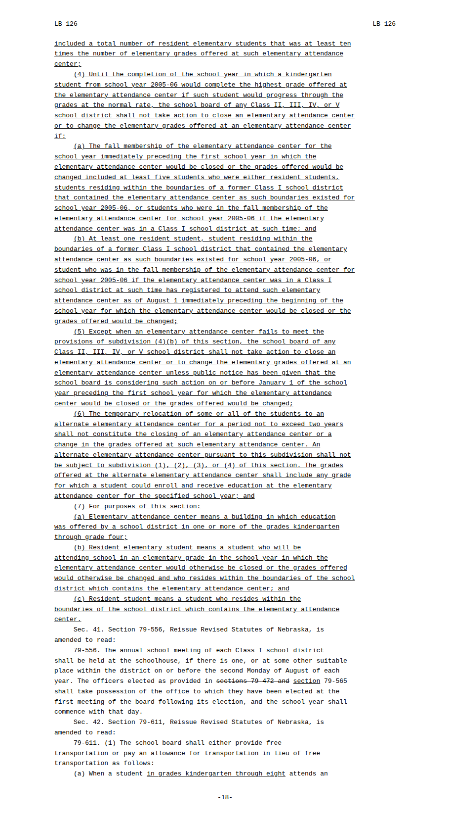LB 126 LB 126
included a total number of resident elementary students that was at least ten
times the number of elementary grades offered at such elementary attendance
center;
(4) Until the completion of the school year in which a kindergarten
student from school year 2005-06 would complete the highest grade offered at
the elementary attendance center if such student would progress through the
grades at the normal rate, the school board of any Class II, III, IV, or V
school district shall not take action to close an elementary attendance center
or to change the elementary grades offered at an elementary attendance center
if:
(a) The fall membership of the elementary attendance center for the
school year immediately preceding the first school year in which the
elementary attendance center would be closed or the grades offered would be
changed included at least five students who were either resident students,
students residing within the boundaries of a former Class I school district
that contained the elementary attendance center as such boundaries existed for
school year 2005-06, or students who were in the fall membership of the
elementary attendance center for school year 2005-06 if the elementary
attendance center was in a Class I school district at such time; and
(b) At least one resident student, student residing within the
boundaries of a former Class I school district that contained the elementary
attendance center as such boundaries existed for school year 2005-06, or
student who was in the fall membership of the elementary attendance center for
school year 2005-06 if the elementary attendance center was in a Class I
school district at such time has registered to attend such elementary
attendance center as of August 1 immediately preceding the beginning of the
school year for which the elementary attendance center would be closed or the
grades offered would be changed;
(5) Except when an elementary attendance center fails to meet the
provisions of subdivision (4)(b) of this section, the school board of any
Class II, III, IV, or V school district shall not take action to close an
elementary attendance center or to change the elementary grades offered at an
elementary attendance center unless public notice has been given that the
school board is considering such action on or before January 1 of the school
year preceding the first school year for which the elementary attendance
center would be closed or the grades offered would be changed;
(6) The temporary relocation of some or all of the students to an
alternate elementary attendance center for a period not to exceed two years
shall not constitute the closing of an elementary attendance center or a
change in the grades offered at such elementary attendance center. An
alternate elementary attendance center pursuant to this subdivision shall not
be subject to subdivision (1), (2), (3), or (4) of this section. The grades
offered at the alternate elementary attendance center shall include any grade
for which a student could enroll and receive education at the elementary
attendance center for the specified school year; and
(7) For purposes of this section:
(a) Elementary attendance center means a building in which education
was offered by a school district in one or more of the grades kindergarten
through grade four;
(b) Resident elementary student means a student who will be
attending school in an elementary grade in the school year in which the
elementary attendance center would otherwise be closed or the grades offered
would otherwise be changed and who resides within the boundaries of the school
district which contains the elementary attendance center; and
(c) Resident student means a student who resides within the
boundaries of the school district which contains the elementary attendance
center.
Sec. 41. Section 79-556, Reissue Revised Statutes of Nebraska, is
amended to read:
79-556. The annual school meeting of each Class I school district
shall be held at the schoolhouse, if there is one, or at some other suitable
place within the district on or before the second Monday of August of each
year. The officers elected as provided in sections 79-472 and section 79-565
shall take possession of the office to which they have been elected at the
first meeting of the board following its election, and the school year shall
commence with that day.
Sec. 42. Section 79-611, Reissue Revised Statutes of Nebraska, is
amended to read:
79-611. (1) The school board shall either provide free
transportation or pay an allowance for transportation in lieu of free
transportation as follows:
(a) When a student in grades kindergarten through eight attends an
-18-